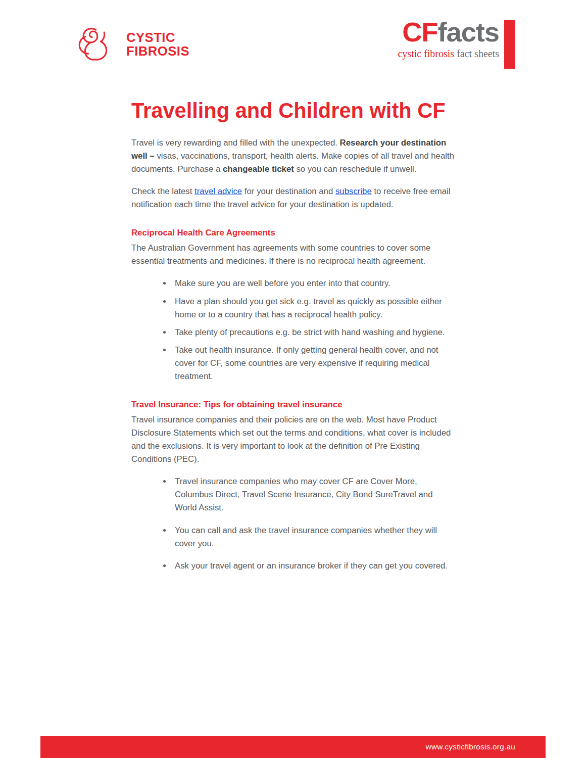Cystic
Fibrosis
CF facts
cystic fibrosis fact sheets
Travelling and Children with CF
Travel is very rewarding and filled with the unexpected. Research your destination well – visas, vaccinations, transport, health alerts. Make copies of all travel and health documents. Purchase a changeable ticket so you can reschedule if unwell.
Check the latest travel advice for your destination and subscribe to receive free email notification each time the travel advice for your destination is updated.
Reciprocal Health Care Agreements
The Australian Government has agreements with some countries to cover some essential treatments and medicines. If there is no reciprocal health agreement.
Make sure you are well before you enter into that country.
Have a plan should you get sick e.g. travel as quickly as possible either home or to a country that has a reciprocal health policy.
Take plenty of precautions e.g. be strict with hand washing and hygiene.
Take out health insurance. If only getting general health cover, and not cover for CF, some countries are very expensive if requiring medical treatment.
Travel Insurance: Tips for obtaining travel insurance
Travel insurance companies and their policies are on the web. Most have Product Disclosure Statements which set out the terms and conditions, what cover is included and the exclusions. It is very important to look at the definition of Pre Existing Conditions (PEC).
Travel insurance companies who may cover CF are Cover More, Columbus Direct, Travel Scene Insurance, City Bond SureTravel and World Assist.
You can call and ask the travel insurance companies whether they will cover you.
Ask your travel agent or an insurance broker if they can get you covered.
www.cysticfibrosis.org.au